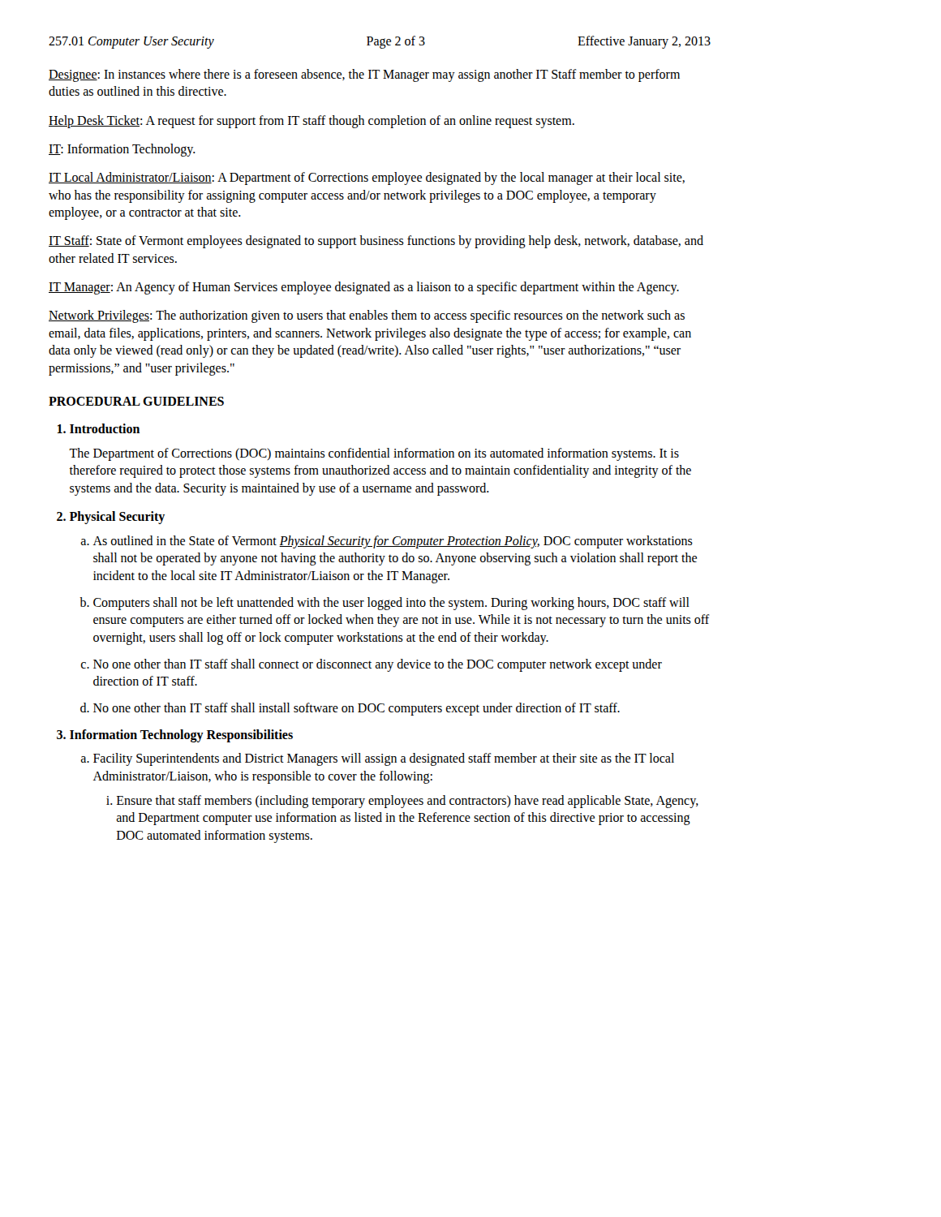257.01 Computer User Security Page 2 of 3 Effective January 2, 2013
Designee: In instances where there is a foreseen absence, the IT Manager may assign another IT Staff member to perform duties as outlined in this directive.
Help Desk Ticket: A request for support from IT staff though completion of an online request system.
IT: Information Technology.
IT Local Administrator/Liaison: A Department of Corrections employee designated by the local manager at their local site, who has the responsibility for assigning computer access and/or network privileges to a DOC employee, a temporary employee, or a contractor at that site.
IT Staff: State of Vermont employees designated to support business functions by providing help desk, network, database, and other related IT services.
IT Manager: An Agency of Human Services employee designated as a liaison to a specific department within the Agency.
Network Privileges: The authorization given to users that enables them to access specific resources on the network such as email, data files, applications, printers, and scanners. Network privileges also designate the type of access; for example, can data only be viewed (read only) or can they be updated (read/write). Also called "user rights," "user authorizations," “user permissions,” and "user privileges."
PROCEDURAL GUIDELINES
Introduction
The Department of Corrections (DOC) maintains confidential information on its automated information systems. It is therefore required to protect those systems from unauthorized access and to maintain confidentiality and integrity of the systems and the data. Security is maintained by use of a username and password.
Physical Security
As outlined in the State of Vermont Physical Security for Computer Protection Policy, DOC computer workstations shall not be operated by anyone not having the authority to do so. Anyone observing such a violation shall report the incident to the local site IT Administrator/Liaison or the IT Manager.
Computers shall not be left unattended with the user logged into the system. During working hours, DOC staff will ensure computers are either turned off or locked when they are not in use. While it is not necessary to turn the units off overnight, users shall log off or lock computer workstations at the end of their workday.
No one other than IT staff shall connect or disconnect any device to the DOC computer network except under direction of IT staff.
No one other than IT staff shall install software on DOC computers except under direction of IT staff.
Information Technology Responsibilities
Facility Superintendents and District Managers will assign a designated staff member at their site as the IT local Administrator/Liaison, who is responsible to cover the following:
Ensure that staff members (including temporary employees and contractors) have read applicable State, Agency, and Department computer use information as listed in the Reference section of this directive prior to accessing DOC automated information systems.